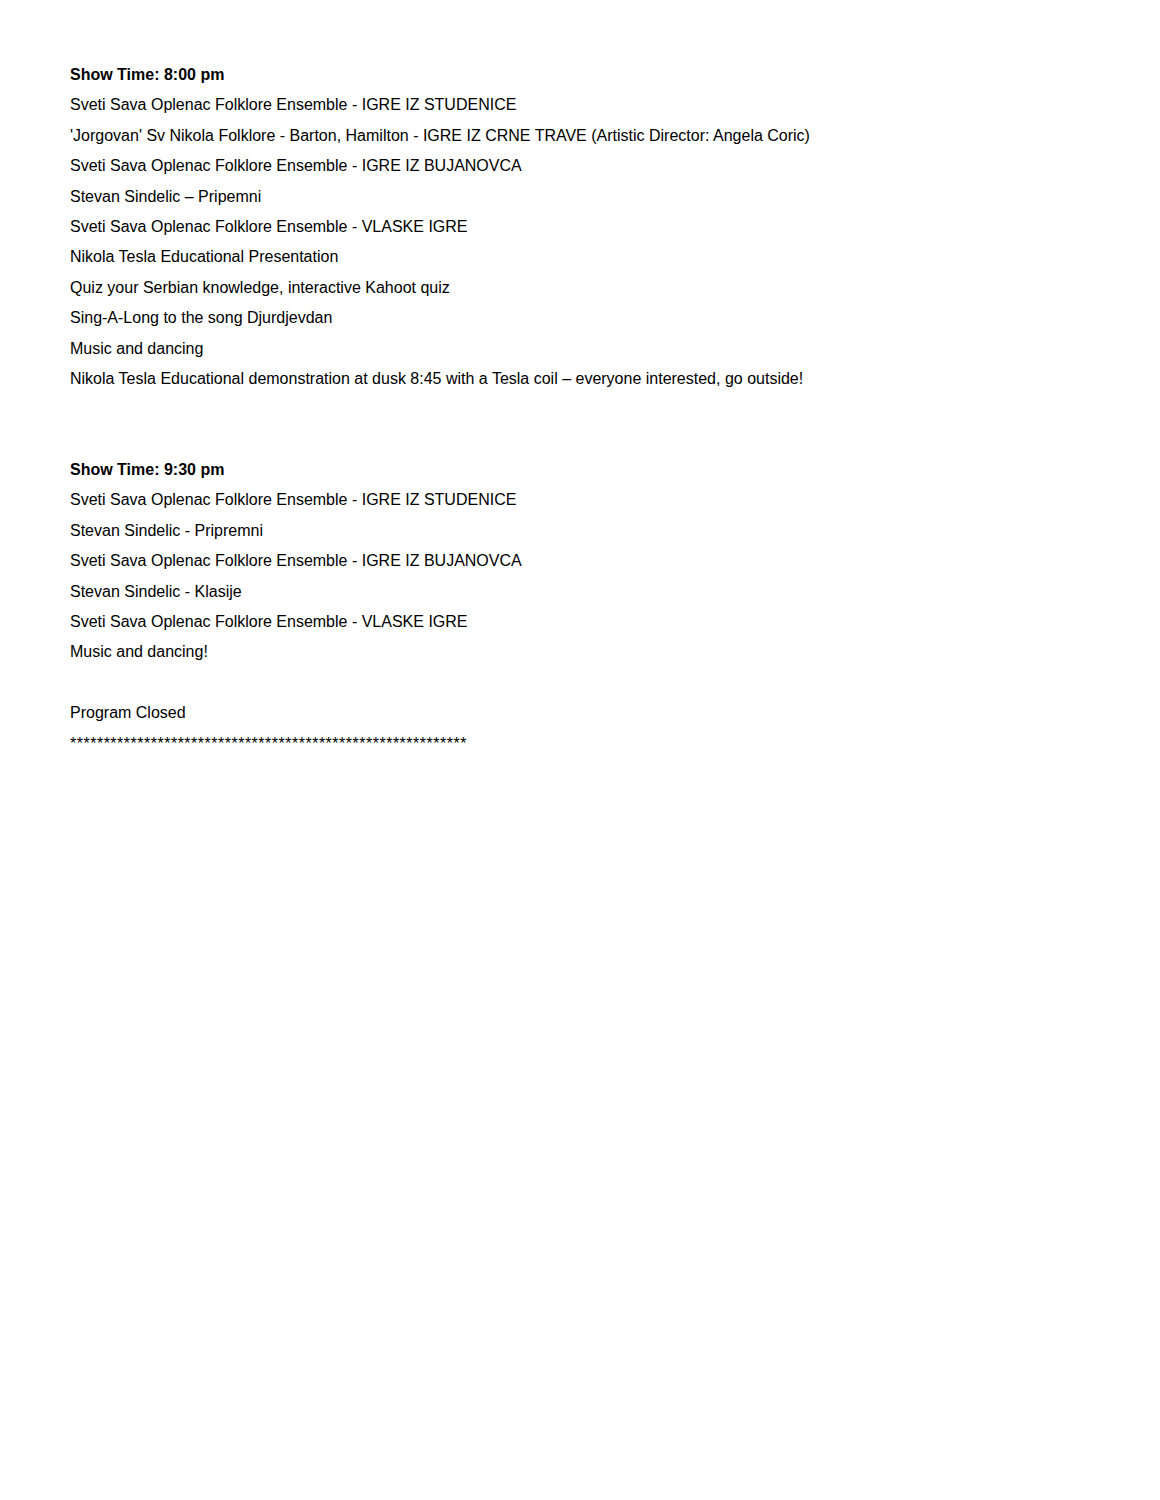Show Time: 8:00 pm
Sveti Sava Oplenac Folklore Ensemble - IGRE IZ STUDENICE
'Jorgovan' Sv Nikola Folklore - Barton, Hamilton - IGRE IZ CRNE TRAVE (Artistic Director: Angela Coric)
Sveti Sava Oplenac Folklore Ensemble - IGRE IZ BUJANOVCA
Stevan Sindelic – Pripemni
Sveti Sava Oplenac Folklore Ensemble - VLASKE IGRE
Nikola Tesla Educational Presentation
Quiz your Serbian knowledge, interactive Kahoot quiz
Sing-A-Long to the song Djurdjevdan
Music and dancing
Nikola Tesla Educational demonstration at dusk 8:45 with a Tesla coil – everyone interested, go outside!
Show Time: 9:30 pm
Sveti Sava Oplenac Folklore Ensemble - IGRE IZ STUDENICE
Stevan Sindelic - Pripremni
Sveti Sava Oplenac Folklore Ensemble - IGRE IZ BUJANOVCA
Stevan Sindelic - Klasije
Sveti Sava Oplenac Folklore Ensemble - VLASKE IGRE
Music and dancing!
Program Closed
***********************************************************